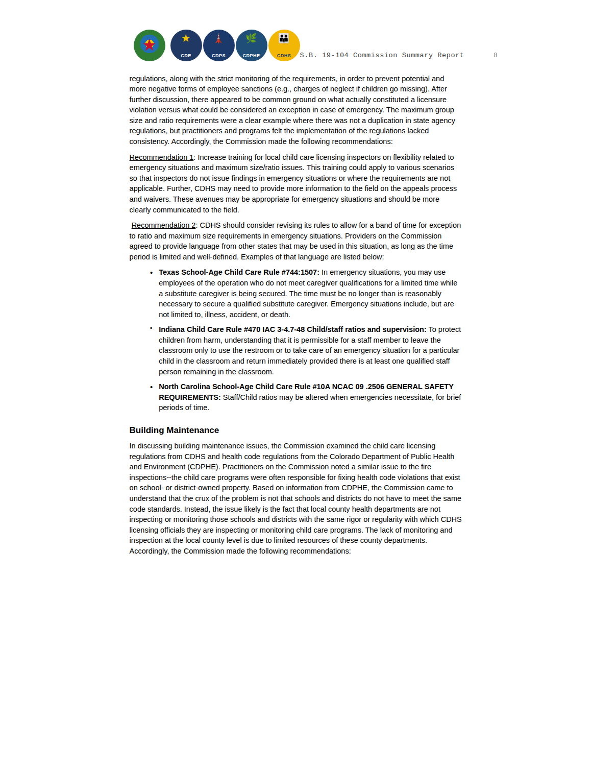★CDE
🗼CDPS
🌿CDPHE
👪CDHS
S.B. 19-104 Commission Summary Report
8
regulations, along with the strict monitoring of the requirements, in order to prevent potential and more negative forms of employee sanctions (e.g., charges of neglect if children go missing). After further discussion, there appeared to be common ground on what actually constituted a licensure violation versus what could be considered an exception in case of emergency. The maximum group size and ratio requirements were a clear example where there was not a duplication in state agency regulations, but practitioners and programs felt the implementation of the regulations lacked consistency. Accordingly, the Commission made the following recommendations:
Recommendation 1: Increase training for local child care licensing inspectors on flexibility related to emergency situations and maximum size/ratio issues. This training could apply to various scenarios so that inspectors do not issue findings in emergency situations or where the requirements are not applicable. Further, CDHS may need to provide more information to the field on the appeals process and waivers. These avenues may be appropriate for emergency situations and should be more clearly communicated to the field.
Recommendation 2: CDHS should consider revising its rules to allow for a band of time for exception to ratio and maximum size requirements in emergency situations. Providers on the Commission agreed to provide language from other states that may be used in this situation, as long as the time period is limited and well-defined. Examples of that language are listed below:
Texas School-Age Child Care Rule #744:1507: In emergency situations, you may use employees of the operation who do not meet caregiver qualifications for a limited time while a substitute caregiver is being secured. The time must be no longer than is reasonably necessary to secure a qualified substitute caregiver. Emergency situations include, but are not limited to, illness, accident, or death.
Indiana Child Care Rule #470 IAC 3-4.7-48 Child/staff ratios and supervision: To protect children from harm, understanding that it is permissible for a staff member to leave the classroom only to use the restroom or to take care of an emergency situation for a particular child in the classroom and return immediately provided there is at least one qualified staff person remaining in the classroom.
North Carolina School-Age Child Care Rule #10A NCAC 09 .2506 GENERAL SAFETY REQUIREMENTS: Staff/Child ratios may be altered when emergencies necessitate, for brief periods of time.
Building Maintenance
In discussing building maintenance issues, the Commission examined the child care licensing regulations from CDHS and health code regulations from the Colorado Department of Public Health and Environment (CDPHE). Practitioners on the Commission noted a similar issue to the fire inspections--the child care programs were often responsible for fixing health code violations that exist on school- or district-owned property. Based on information from CDPHE, the Commission came to understand that the crux of the problem is not that schools and districts do not have to meet the same code standards. Instead, the issue likely is the fact that local county health departments are not inspecting or monitoring those schools and districts with the same rigor or regularity with which CDHS licensing officials they are inspecting or monitoring child care programs. The lack of monitoring and inspection at the local county level is due to limited resources of these county departments. Accordingly, the Commission made the following recommendations: